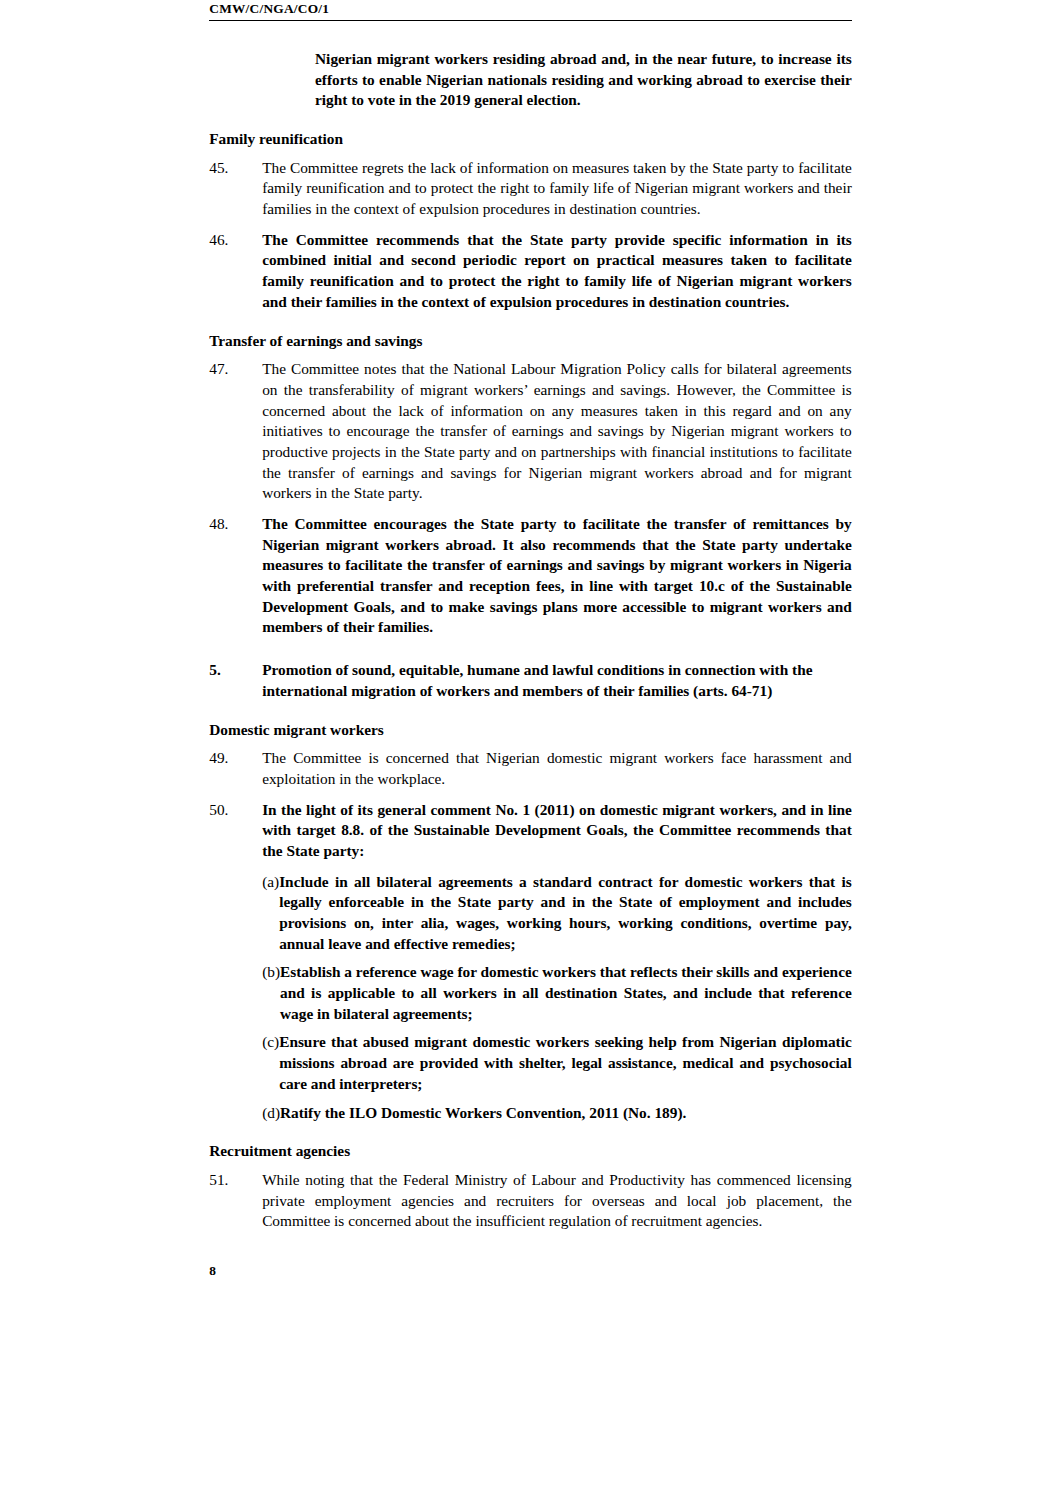CMW/C/NGA/CO/1
Nigerian migrant workers residing abroad and, in the near future, to increase its efforts to enable Nigerian nationals residing and working abroad to exercise their right to vote in the 2019 general election.
Family reunification
45.
The Committee regrets the lack of information on measures taken by the State party to facilitate family reunification and to protect the right to family life of Nigerian migrant workers and their families in the context of expulsion procedures in destination countries.
46.
The Committee recommends that the State party provide specific information in its combined initial and second periodic report on practical measures taken to facilitate family reunification and to protect the right to family life of Nigerian migrant workers and their families in the context of expulsion procedures in destination countries.
Transfer of earnings and savings
47.
The Committee notes that the National Labour Migration Policy calls for bilateral agreements on the transferability of migrant workers’ earnings and savings. However, the Committee is concerned about the lack of information on any measures taken in this regard and on any initiatives to encourage the transfer of earnings and savings by Nigerian migrant workers to productive projects in the State party and on partnerships with financial institutions to facilitate the transfer of earnings and savings for Nigerian migrant workers abroad and for migrant workers in the State party.
48.
The Committee encourages the State party to facilitate the transfer of remittances by Nigerian migrant workers abroad. It also recommends that the State party undertake measures to facilitate the transfer of earnings and savings by migrant workers in Nigeria with preferential transfer and reception fees, in line with target 10.c of the Sustainable Development Goals, and to make savings plans more accessible to migrant workers and members of their families.
5.
Promotion of sound, equitable, humane and lawful conditions in connection with the international migration of workers and members of their families (arts. 64-71)
Domestic migrant workers
49.
The Committee is concerned that Nigerian domestic migrant workers face harassment and exploitation in the workplace.
50.
In the light of its general comment No. 1 (2011) on domestic migrant workers, and in line with target 8.8. of the Sustainable Development Goals, the Committee recommends that the State party:
(a)
Include in all bilateral agreements a standard contract for domestic workers that is legally enforceable in the State party and in the State of employment and includes provisions on, inter alia, wages, working hours, working conditions, overtime pay, annual leave and effective remedies;
(b)
Establish a reference wage for domestic workers that reflects their skills and experience and is applicable to all workers in all destination States, and include that reference wage in bilateral agreements;
(c)
Ensure that abused migrant domestic workers seeking help from Nigerian diplomatic missions abroad are provided with shelter, legal assistance, medical and psychosocial care and interpreters;
(d)
Ratify the ILO Domestic Workers Convention, 2011 (No. 189).
Recruitment agencies
51.
While noting that the Federal Ministry of Labour and Productivity has commenced licensing private employment agencies and recruiters for overseas and local job placement, the Committee is concerned about the insufficient regulation of recruitment agencies.
8